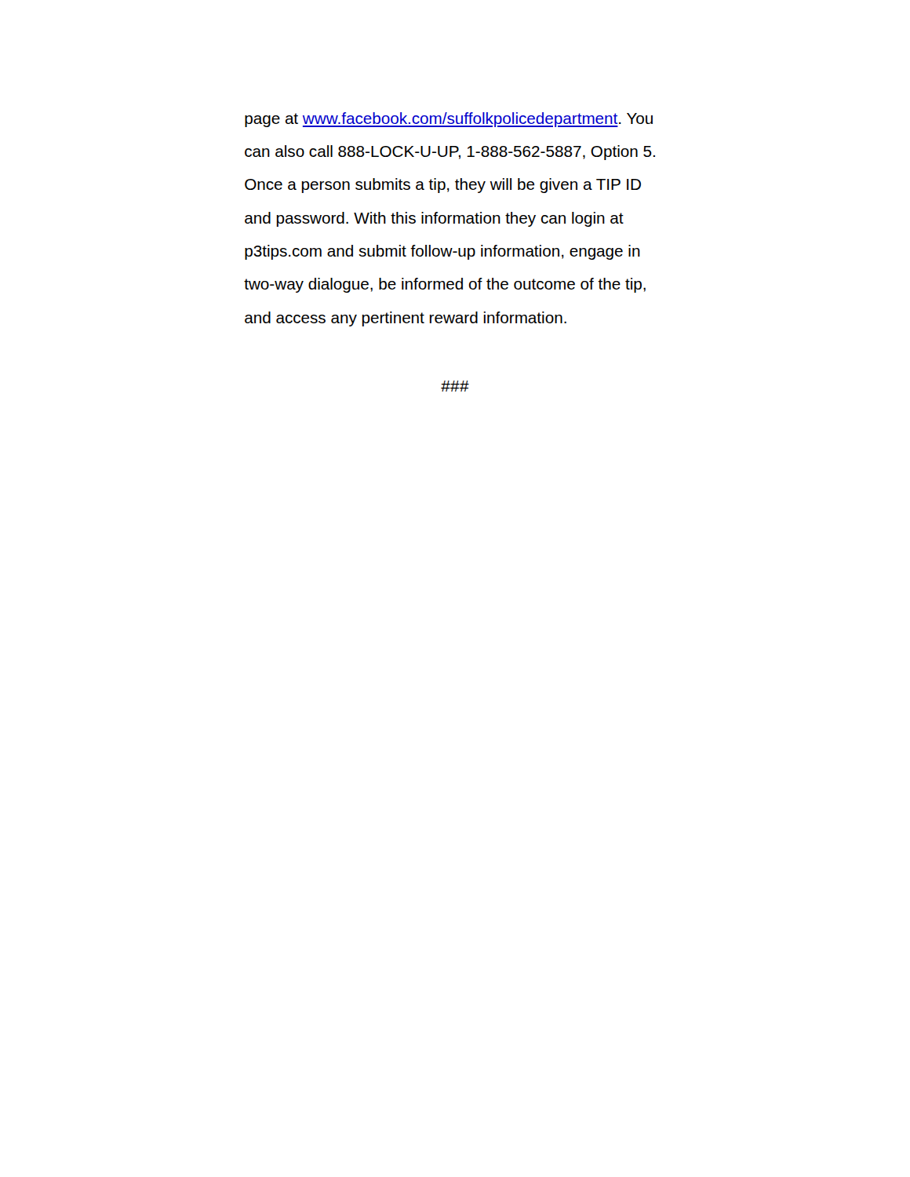page at www.facebook.com/suffolkpolicedepartment. You can also call 888-LOCK-U-UP, 1-888-562-5887, Option 5. Once a person submits a tip, they will be given a TIP ID and password. With this information they can login at p3tips.com and submit follow-up information, engage in two-way dialogue, be informed of the outcome of the tip, and access any pertinent reward information.
###